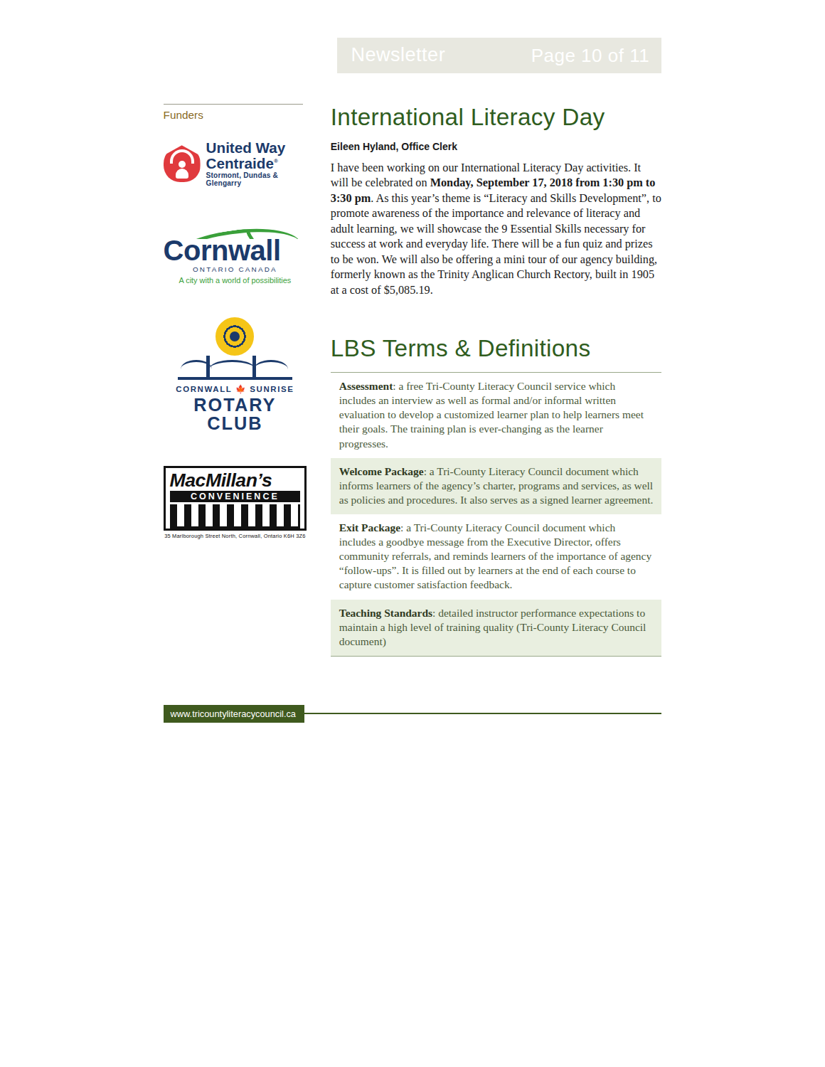Newsletter
Page 10 of 11
Funders
United Way
Centraide®
Stormont, Dundas & Glengarry
Cornwall
ONTARIO CANADA
A city with a world of possibilities
CORNWALL 🍁 SUNRISE
ROTARY CLUB
MacMillan’s
CONVENIENCE
35 Marlborough Street North, Cornwall, Ontario K6H 3Z6
International Literacy Day
Eileen Hyland, Office Clerk
I have been working on our International Literacy Day activities. It will be celebrated on Monday, September 17, 2018 from 1:30 pm to 3:30 pm. As this year’s theme is “Literacy and Skills Development”, to promote awareness of the importance and relevance of literacy and adult learning, we will showcase the 9 Essential Skills necessary for success at work and everyday life. There will be a fun quiz and prizes to be won. We will also be offering a mini tour of our agency building, formerly known as the Trinity Anglican Church Rectory, built in 1905 at a cost of $5,085.19.
LBS Terms & Definitions
Assessment: a free Tri-County Literacy Council service which includes an interview as well as formal and/or informal written evaluation to develop a customized learner plan to help learners meet their goals. The training plan is ever-changing as the learner progresses.
Welcome Package: a Tri-County Literacy Council document which informs learners of the agency’s charter, programs and services, as well as policies and procedures. It also serves as a signed learner agreement.
Exit Package: a Tri-County Literacy Council document which includes a goodbye message from the Executive Director, offers community referrals, and reminds learners of the importance of agency “follow-ups”. It is filled out by learners at the end of each course to capture customer satisfaction feedback.
Teaching Standards: detailed instructor performance expectations to maintain a high level of training quality (Tri-County Literacy Council document)
www.tricountyliteracycouncil.ca